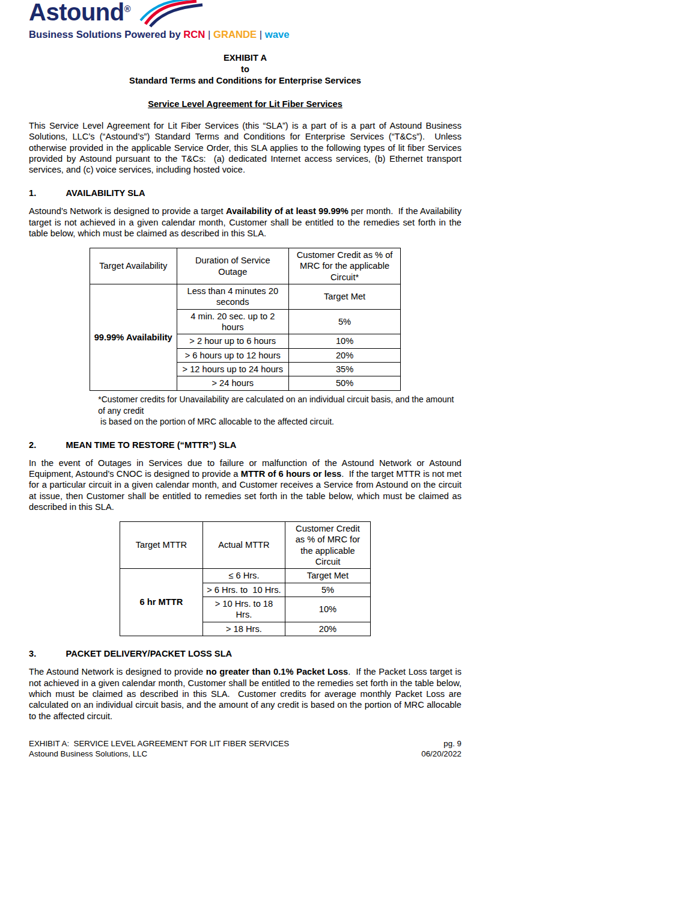Astound®
Business Solutions Powered by RCN | GRANDE | wave
EXHIBIT Ato Standard Terms and Conditions for Enterprise Services
Service Level Agreement for Lit Fiber Services
This Service Level Agreement for Lit Fiber Services (this “SLA”) is a part of is a part of Astound Business Solutions, LLC’s (“Astound’s”) Standard Terms and Conditions for Enterprise Services (“T&Cs”). Unless otherwise provided in the applicable Service Order, this SLA applies to the following types of lit fiber Services provided by Astound pursuant to the T&Cs: (a) dedicated Internet access services, (b) Ethernet transport services, and (c) voice services, including hosted voice.
1. AVAILABILITY SLA
Astound’s Network is designed to provide a target Availability of at least 99.99% per month. If the Availability target is not achieved in a given calendar month, Customer shall be entitled to the remedies set forth in the table below, which must be claimed as described in this SLA.
| Target Availability | Duration of Service Outage | Customer Credit as % of MRC for the applicable Circuit* |
| --- | --- | --- |
| 99.99% Availability | Less than 4 minutes 20 seconds | Target Met |
| 4 min. 20 sec. up to 2 hours | 5% |
| > 2 hour up to 6 hours | 10% |
| > 6 hours up to 12 hours | 20% |
| > 12 hours up to 24 hours | 35% |
| > 24 hours | 50% |
*Customer credits for Unavailability are calculated on an individual circuit basis, and the amount of any credit
is based on the portion of MRC allocable to the affected circuit.
2. MEAN TIME TO RESTORE (“MTTR”) SLA
In the event of Outages in Services due to failure or malfunction of the Astound Network or Astound Equipment, Astound’s CNOC is designed to provide a MTTR of 6 hours or less. If the target MTTR is not met for a particular circuit in a given calendar month, and Customer receives a Service from Astound on the circuit at issue, then Customer shall be entitled to remedies set forth in the table below, which must be claimed as described in this SLA.
| Target MTTR | Actual MTTR | Customer Credit as % of MRC for the applicable Circuit |
| --- | --- | --- |
| 6 hr MTTR | ≤ 6 Hrs. | Target Met |
| > 6 Hrs. to 10 Hrs. | 5% |
| > 10 Hrs. to 18 Hrs. | 10% |
| > 18 Hrs. | 20% |
3. PACKET DELIVERY/PACKET LOSS SLA
The Astound Network is designed to provide no greater than 0.1% Packet Loss. If the Packet Loss target is not achieved in a given calendar month, Customer shall be entitled to the remedies set forth in the table below, which must be claimed as described in this SLA. Customer credits for average monthly Packet Loss are calculated on an individual circuit basis, and the amount of any credit is based on the portion of MRC allocable to the affected circuit.
EXHIBIT A: SERVICE LEVEL AGREEMENT FOR LIT FIBER SERVICES
Astound Business Solutions, LLC
pg. 9
06/20/2022